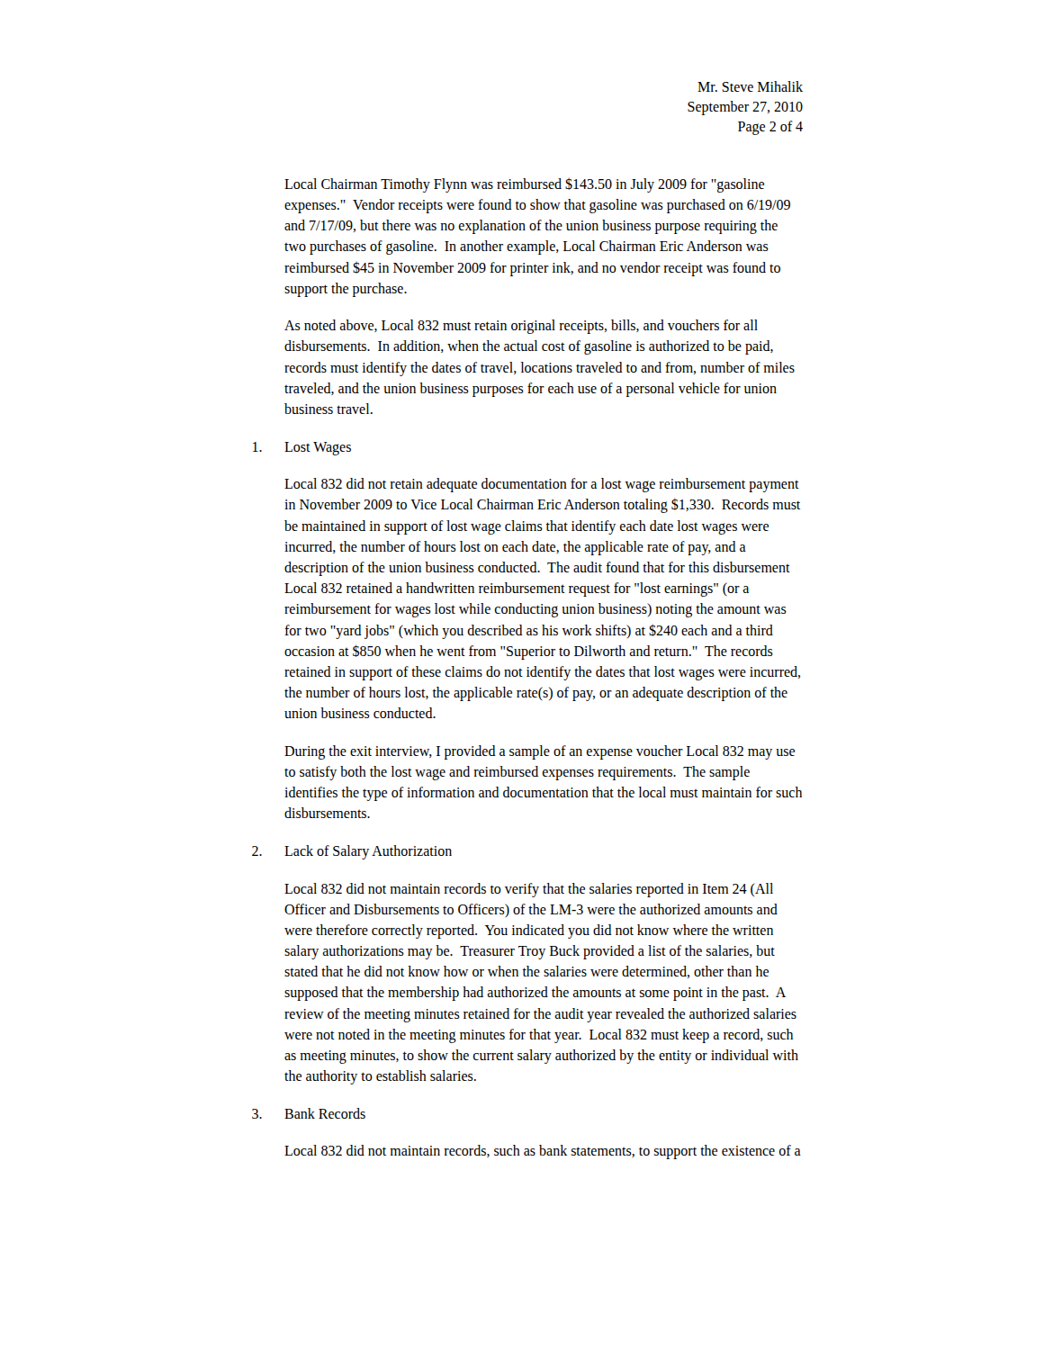Mr. Steve Mihalik
September 27, 2010
Page 2 of 4
Local Chairman Timothy Flynn was reimbursed $143.50 in July 2009 for "gasoline expenses." Vendor receipts were found to show that gasoline was purchased on 6/19/09 and 7/17/09, but there was no explanation of the union business purpose requiring the two purchases of gasoline. In another example, Local Chairman Eric Anderson was reimbursed $45 in November 2009 for printer ink, and no vendor receipt was found to support the purchase.
As noted above, Local 832 must retain original receipts, bills, and vouchers for all disbursements. In addition, when the actual cost of gasoline is authorized to be paid, records must identify the dates of travel, locations traveled to and from, number of miles traveled, and the union business purposes for each use of a personal vehicle for union business travel.
Lost Wages
Local 832 did not retain adequate documentation for a lost wage reimbursement payment in November 2009 to Vice Local Chairman Eric Anderson totaling $1,330. Records must be maintained in support of lost wage claims that identify each date lost wages were incurred, the number of hours lost on each date, the applicable rate of pay, and a description of the union business conducted. The audit found that for this disbursement Local 832 retained a handwritten reimbursement request for "lost earnings" (or a reimbursement for wages lost while conducting union business) noting the amount was for two "yard jobs" (which you described as his work shifts) at $240 each and a third occasion at $850 when he went from "Superior to Dilworth and return." The records retained in support of these claims do not identify the dates that lost wages were incurred, the number of hours lost, the applicable rate(s) of pay, or an adequate description of the union business conducted.
During the exit interview, I provided a sample of an expense voucher Local 832 may use to satisfy both the lost wage and reimbursed expenses requirements. The sample identifies the type of information and documentation that the local must maintain for such disbursements.
Lack of Salary Authorization
Local 832 did not maintain records to verify that the salaries reported in Item 24 (All Officer and Disbursements to Officers) of the LM-3 were the authorized amounts and were therefore correctly reported. You indicated you did not know where the written salary authorizations may be. Treasurer Troy Buck provided a list of the salaries, but stated that he did not know how or when the salaries were determined, other than he supposed that the membership had authorized the amounts at some point in the past. A review of the meeting minutes retained for the audit year revealed the authorized salaries were not noted in the meeting minutes for that year. Local 832 must keep a record, such as meeting minutes, to show the current salary authorized by the entity or individual with the authority to establish salaries.
Bank Records
Local 832 did not maintain records, such as bank statements, to support the existence of a